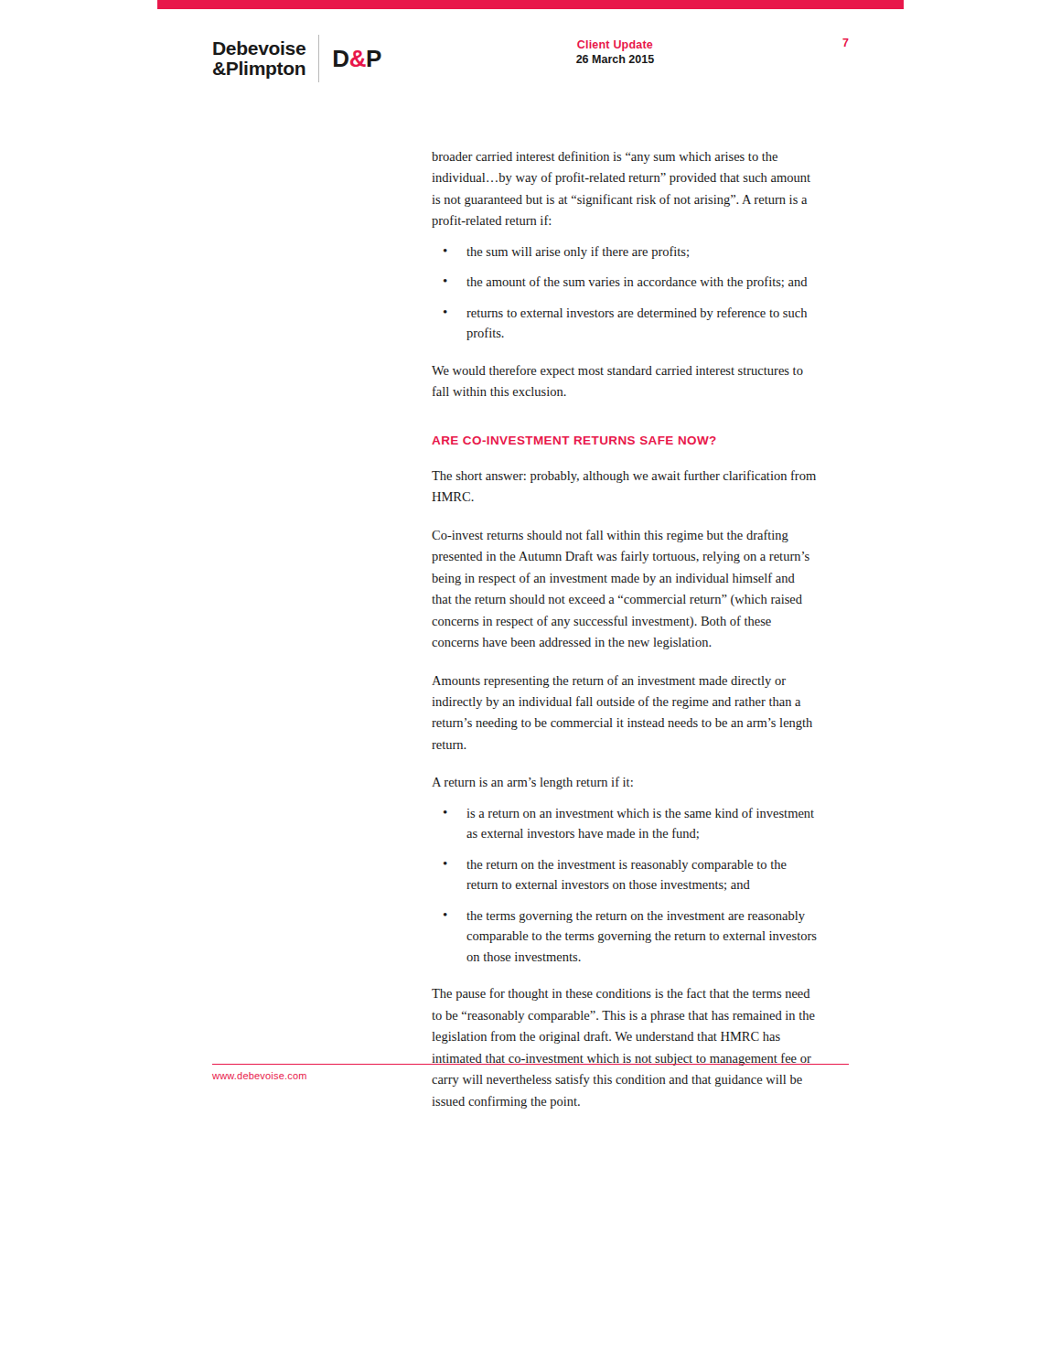Debevoise
&Plimpton
D&P
Client Update
26 March 2015
7
broader carried interest definition is “any sum which arises to the individual…by way of profit-related return” provided that such amount is not guaranteed but is at “significant risk of not arising”. A return is a profit-related return if:
the sum will arise only if there are profits;
the amount of the sum varies in accordance with the profits; and
returns to external investors are determined by reference to such profits.
We would therefore expect most standard carried interest structures to fall within this exclusion.
Are co-investment returns safe now?
The short answer: probably, although we await further clarification from HMRC.
Co-invest returns should not fall within this regime but the drafting presented in the Autumn Draft was fairly tortuous, relying on a return’s being in respect of an investment made by an individual himself and that the return should not exceed a “commercial return” (which raised concerns in respect of any successful investment). Both of these concerns have been addressed in the new legislation.
Amounts representing the return of an investment made directly or indirectly by an individual fall outside of the regime and rather than a return’s needing to be commercial it instead needs to be an arm’s length return.
A return is an arm’s length return if it:
is a return on an investment which is the same kind of investment as external investors have made in the fund;
the return on the investment is reasonably comparable to the return to external investors on those investments; and
the terms governing the return on the investment are reasonably comparable to the terms governing the return to external investors on those investments.
The pause for thought in these conditions is the fact that the terms need to be “reasonably comparable”. This is a phrase that has remained in the legislation from the original draft. We understand that HMRC has intimated that co-investment which is not subject to management fee or carry will nevertheless satisfy this condition and that guidance will be issued confirming the point.
www.debevoise.com